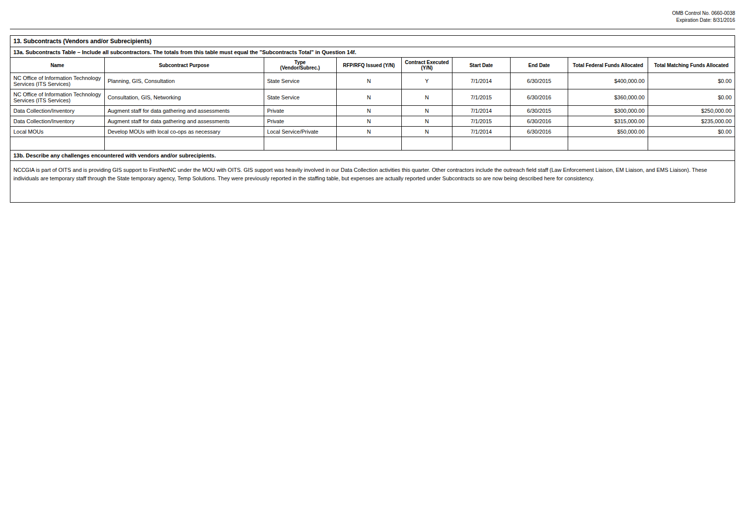OMB Control No. 0660-0038
Expiration Date: 8/31/2016
13. Subcontracts (Vendors and/or Subrecipients)
13a. Subcontracts Table – Include all subcontractors. The totals from this table must equal the "Subcontracts Total" in Question 14f.
| Name | Subcontract Purpose | Type (Vendor/Subrec.) | RFP/RFQ Issued (Y/N) | Contract Executed (Y/N) | Start Date | End Date | Total Federal Funds Allocated | Total Matching Funds Allocated |
| --- | --- | --- | --- | --- | --- | --- | --- | --- |
| NC Office of Information Technology Services (ITS Services) | Planning, GIS, Consultation | State Service | N | Y | 7/1/2014 | 6/30/2015 | $400,000.00 | $0.00 |
| NC Office of Information Technology Services (ITS Services) | Consultation, GIS, Networking | State Service | N | N | 7/1/2015 | 6/30/2016 | $360,000.00 | $0.00 |
| Data Collection/Inventory | Augment staff for data gathering and assessments | Private | N | N | 7/1/2014 | 6/30/2015 | $300,000.00 | $250,000.00 |
| Data Collection/Inventory | Augment staff for data gathering and assessments | Private | N | N | 7/1/2015 | 6/30/2016 | $315,000.00 | $235,000.00 |
| Local MOUs | Develop MOUs with local co-ops as necessary | Local Service/Private | N | N | 7/1/2014 | 6/30/2016 | $50,000.00 | $0.00 |
13b. Describe any challenges encountered with vendors and/or subrecipients.
NCCGIA is part of OITS and is providing GIS support to FirstNetNC under the MOU with OITS. GIS support was heavily involved in our Data Collection activities this quarter. Other contractors include the outreach field staff (Law Enforcement Liaison, EM Liaison, and EMS Liaison). These individuals are temporary staff through the State temporary agency, Temp Solutions. They were previously reported in the staffing table, but expenses are actually reported under Subcontracts so are now being described here for consistency.